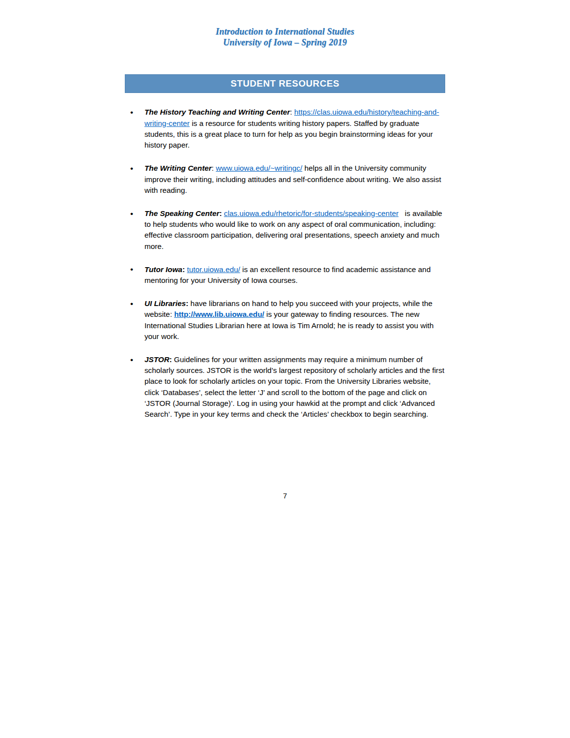Introduction to International Studies
University of Iowa – Spring 2019
STUDENT RESOURCES
The History Teaching and Writing Center: https://clas.uiowa.edu/history/teaching-and-writing-center is a resource for students writing history papers. Staffed by graduate students, this is a great place to turn for help as you begin brainstorming ideas for your history paper.
The Writing Center: www.uiowa.edu/~writingc/ helps all in the University community improve their writing, including attitudes and self-confidence about writing. We also assist with reading.
The Speaking Center: clas.uiowa.edu/rhetoric/for-students/speaking-center is available to help students who would like to work on any aspect of oral communication, including: effective classroom participation, delivering oral presentations, speech anxiety and much more.
Tutor Iowa: tutor.uiowa.edu/ is an excellent resource to find academic assistance and mentoring for your University of Iowa courses.
UI Libraries: have librarians on hand to help you succeed with your projects, while the website: http://www.lib.uiowa.edu/ is your gateway to finding resources. The new International Studies Librarian here at Iowa is Tim Arnold; he is ready to assist you with your work.
JSTOR: Guidelines for your written assignments may require a minimum number of scholarly sources. JSTOR is the world’s largest repository of scholarly articles and the first place to look for scholarly articles on your topic. From the University Libraries website, click ‘Databases’, select the letter ‘J’ and scroll to the bottom of the page and click on ‘JSTOR (Journal Storage)’. Log in using your hawkid at the prompt and click ‘Advanced Search’. Type in your key terms and check the ‘Articles’ checkbox to begin searching.
7